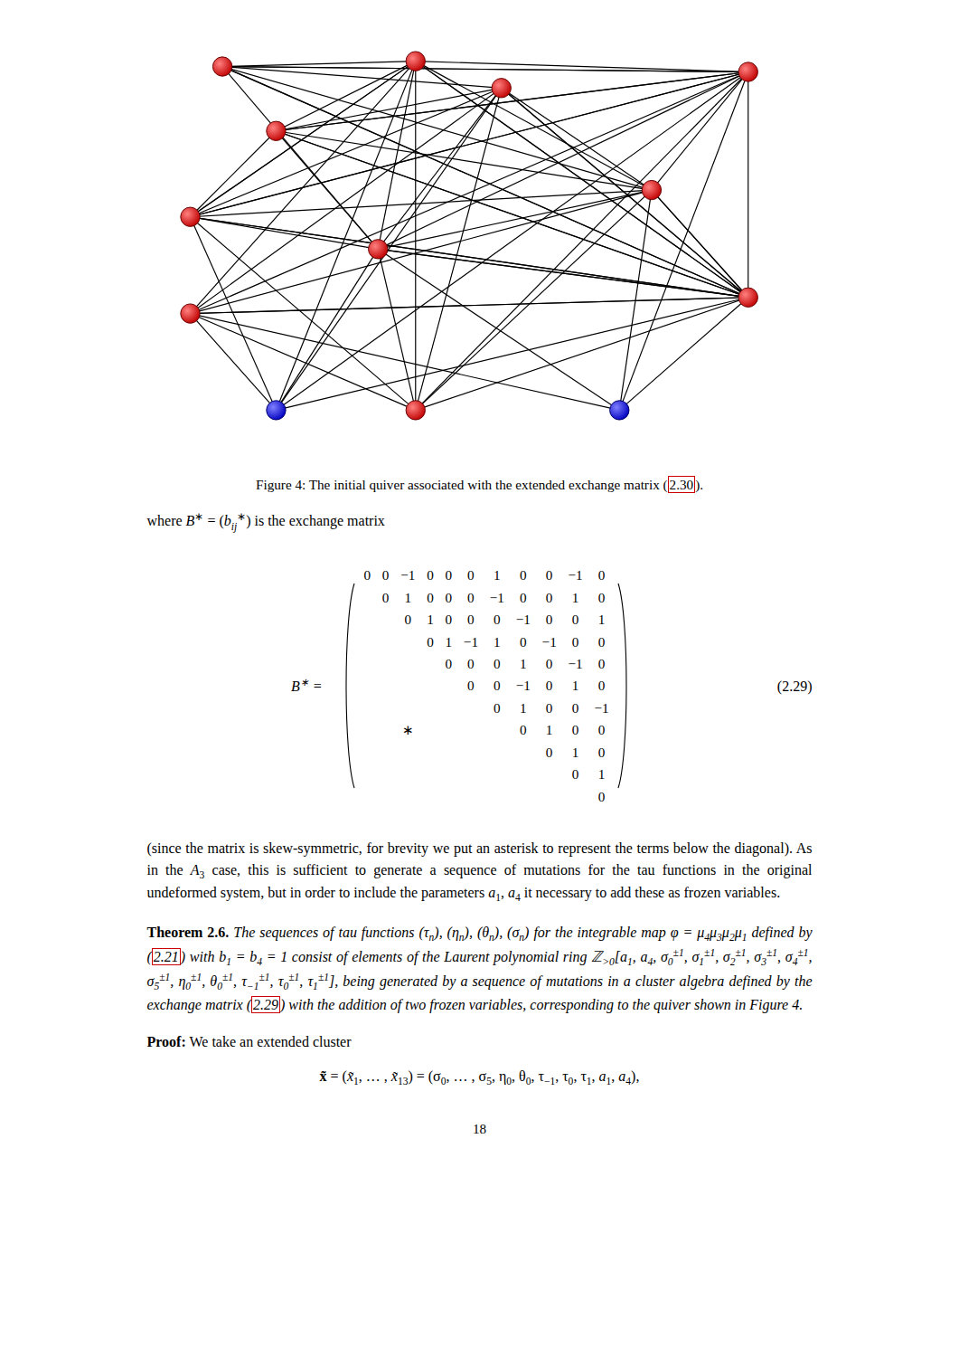Figure 4: The initial quiver associated with the extended exchange matrix (2.30).
where B∗ = (bij∗) is the exchange matrix
B∗ =
| 0 | 0 | −1 | 0 | 0 | 0 | 1 | 0 | 0 | −1 | 0 |
| | 0 | 1 | 0 | 0 | 0 | −1 | 0 | 0 | 1 | 0 |
| | | 0 | 1 | 0 | 0 | 0 | −1 | 0 | 0 | 1 |
| | | | 0 | 1 | −1 | 1 | 0 | −1 | 0 | 0 |
| | | | | 0 | 0 | 0 | 1 | 0 | −1 | 0 |
| | | | | | 0 | 0 | −1 | 0 | 1 | 0 |
| | | | | | | 0 | 1 | 0 | 0 | −1 |
| | | ∗ | | | | | 0 | 1 | 0 | 0 |
| | | | | | | | | 0 | 1 | 0 |
| | | | | | | | | | 0 | 1 |
| | | | | | | | | | | 0 |
(2.29)
(since the matrix is skew-symmetric, for brevity we put an asterisk to represent the terms below the diagonal). As in the A3 case, this is sufficient to generate a sequence of mutations for the tau functions in the original undeformed system, but in order to include the parameters a1, a4 it necessary to add these as frozen variables.
Theorem 2.6. The sequences of tau functions (τn), (ηn), (θn), (σn) for the integrable map φ = μ4μ3μ2μ1 defined by (2.21) with b1 = b4 = 1 consist of elements of the Laurent polynomial ring ℤ>0[a1, a4, σ0±1, σ1±1, σ2±1, σ3±1, σ4±1, σ5±1, η0±1, θ0±1, τ−1±1, τ0±1, τ1±1], being generated by a sequence of mutations in a cluster algebra defined by the exchange matrix (2.29) with the addition of two frozen variables, corresponding to the quiver shown in Figure 4.
Proof: We take an extended cluster
x̃ = (x̃1, … , x̃13) = (σ0, … , σ5, η0, θ0, τ−1, τ0, τ1, a1, a4),
18